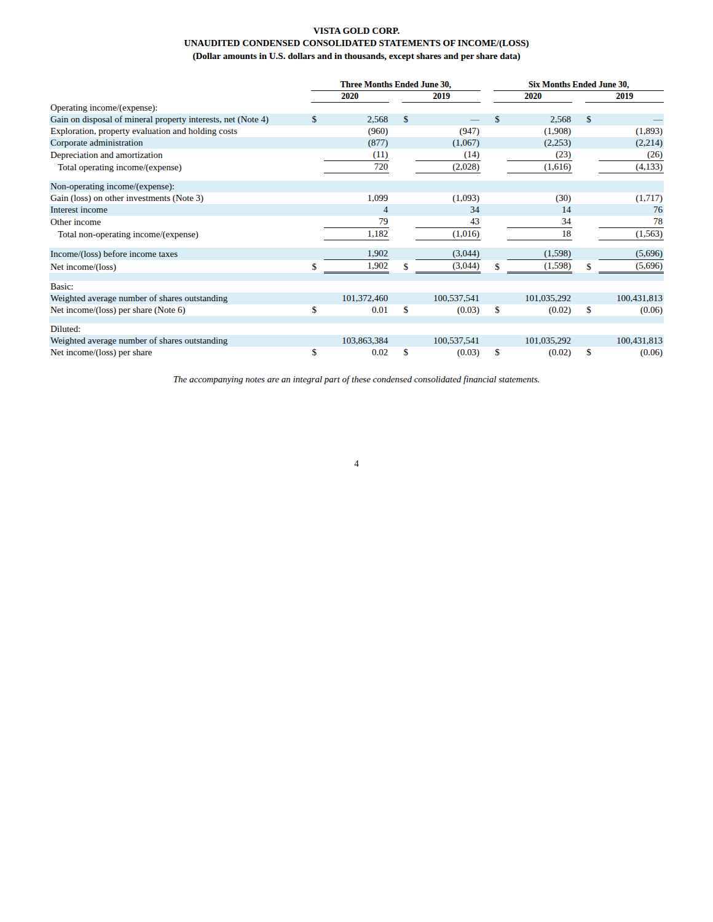VISTA GOLD CORP.
UNAUDITED CONDENSED CONSOLIDATED STATEMENTS OF INCOME/(LOSS)
(Dollar amounts in U.S. dollars and in thousands, except shares and per share data)
| | Three Months Ended June 30, | | Six Months Ended June 30, |
| | 2020 | | 2019 | | 2020 | | 2019 |
| Operating income/(expense): | |
| Gain on disposal of mineral property interests, net (Note 4) | $ | 2,568 | | $ | — | | $ | 2,568 | | $ | — |
| Exploration, property evaluation and holding costs | | (960) | | | (947) | | | (1,908) | | | (1,893) |
| Corporate administration | | (877) | | | (1,067) | | | (2,253) | | | (2,214) |
| Depreciation and amortization | | (11) | | | (14) | | | (23) | | | (26) |
| Total operating income/(expense) | | 720 | | | (2,028) | | | (1,616) | | | (4,133) |
| Non-operating income/(expense): | |
| Gain (loss) on other investments (Note 3) | | 1,099 | | | (1,093) | | | (30) | | | (1,717) |
| Interest income | | 4 | | | 34 | | | 14 | | | 76 |
| Other income | | 79 | | | 43 | | | 34 | | | 78 |
| Total non-operating income/(expense) | | 1,182 | | | (1,016) | | | 18 | | | (1,563) |
| Income/(loss) before income taxes | | 1,902 | | | (3,044) | | | (1,598) | | | (5,696) |
| Net income/(loss) | $ | 1,902 | | $ | (3,044) | | $ | (1,598) | | $ | (5,696) |
| Basic: | |
| Weighted average number of shares outstanding | | 101,372,460 | | | 100,537,541 | | | 101,035,292 | | | 100,431,813 |
| Net income/(loss) per share (Note 6) | $ | 0.01 | | $ | (0.03) | | $ | (0.02) | | $ | (0.06) |
| Diluted: | |
| Weighted average number of shares outstanding | | 103,863,384 | | | 100,537,541 | | | 101,035,292 | | | 100,431,813 |
| Net income/(loss) per share | $ | 0.02 | | $ | (0.03) | | $ | (0.02) | | $ | (0.06) |
The accompanying notes are an integral part of these condensed consolidated financial statements.
4